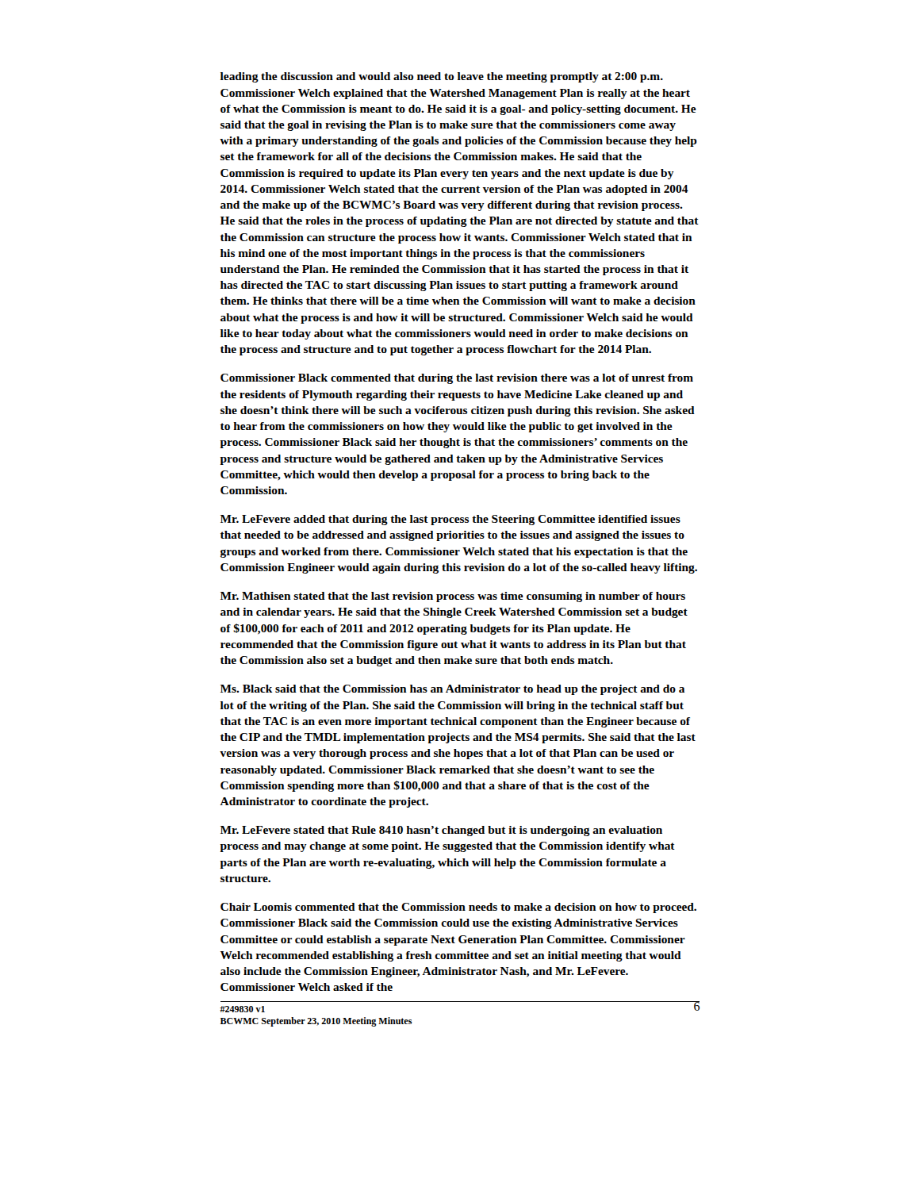leading the discussion and would also need to leave the meeting promptly at 2:00 p.m. Commissioner Welch explained that the Watershed Management Plan is really at the heart of what the Commission is meant to do. He said it is a goal- and policy-setting document. He said that the goal in revising the Plan is to make sure that the commissioners come away with a primary understanding of the goals and policies of the Commission because they help set the framework for all of the decisions the Commission makes. He said that the Commission is required to update its Plan every ten years and the next update is due by 2014. Commissioner Welch stated that the current version of the Plan was adopted in 2004 and the make up of the BCWMC’s Board was very different during that revision process. He said that the roles in the process of updating the Plan are not directed by statute and that the Commission can structure the process how it wants. Commissioner Welch stated that in his mind one of the most important things in the process is that the commissioners understand the Plan. He reminded the Commission that it has started the process in that it has directed the TAC to start discussing Plan issues to start putting a framework around them. He thinks that there will be a time when the Commission will want to make a decision about what the process is and how it will be structured. Commissioner Welch said he would like to hear today about what the commissioners would need in order to make decisions on the process and structure and to put together a process flowchart for the 2014 Plan.
Commissioner Black commented that during the last revision there was a lot of unrest from the residents of Plymouth regarding their requests to have Medicine Lake cleaned up and she doesn’t think there will be such a vociferous citizen push during this revision. She asked to hear from the commissioners on how they would like the public to get involved in the process. Commissioner Black said her thought is that the commissioners’ comments on the process and structure would be gathered and taken up by the Administrative Services Committee, which would then develop a proposal for a process to bring back to the Commission.
Mr. LeFevere added that during the last process the Steering Committee identified issues that needed to be addressed and assigned priorities to the issues and assigned the issues to groups and worked from there. Commissioner Welch stated that his expectation is that the Commission Engineer would again during this revision do a lot of the so-called heavy lifting.
Mr. Mathisen stated that the last revision process was time consuming in number of hours and in calendar years. He said that the Shingle Creek Watershed Commission set a budget of $100,000 for each of 2011 and 2012 operating budgets for its Plan update. He recommended that the Commission figure out what it wants to address in its Plan but that the Commission also set a budget and then make sure that both ends match.
Ms. Black said that the Commission has an Administrator to head up the project and do a lot of the writing of the Plan. She said the Commission will bring in the technical staff but that the TAC is an even more important technical component than the Engineer because of the CIP and the TMDL implementation projects and the MS4 permits. She said that the last version was a very thorough process and she hopes that a lot of that Plan can be used or reasonably updated. Commissioner Black remarked that she doesn’t want to see the Commission spending more than $100,000 and that a share of that is the cost of the Administrator to coordinate the project.
Mr. LeFevere stated that Rule 8410 hasn’t changed but it is undergoing an evaluation process and may change at some point. He suggested that the Commission identify what parts of the Plan are worth re-evaluating, which will help the Commission formulate a structure.
Chair Loomis commented that the Commission needs to make a decision on how to proceed. Commissioner Black said the Commission could use the existing Administrative Services Committee or could establish a separate Next Generation Plan Committee. Commissioner Welch recommended establishing a fresh committee and set an initial meeting that would also include the Commission Engineer, Administrator Nash, and Mr. LeFevere. Commissioner Welch asked if the
#249830 v1 BCWMC September 23, 2010 Meeting Minutes
6